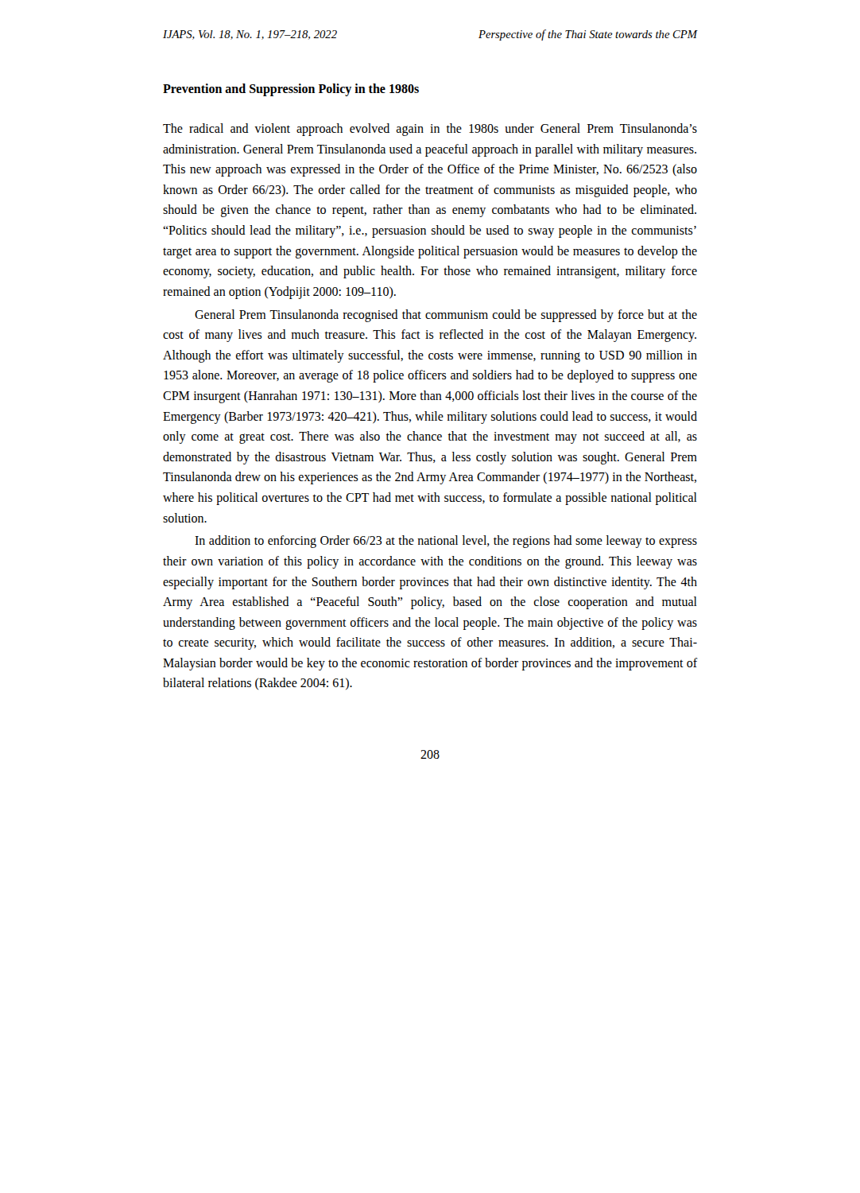IJAPS, Vol. 18, No. 1, 197–218, 2022 Perspective of the Thai State towards the CPM
Prevention and Suppression Policy in the 1980s
The radical and violent approach evolved again in the 1980s under General Prem Tinsulanonda’s administration. General Prem Tinsulanonda used a peaceful approach in parallel with military measures. This new approach was expressed in the Order of the Office of the Prime Minister, No. 66/2523 (also known as Order 66/23). The order called for the treatment of communists as misguided people, who should be given the chance to repent, rather than as enemy combatants who had to be eliminated. “Politics should lead the military”, i.e., persuasion should be used to sway people in the communists’ target area to support the government. Alongside political persuasion would be measures to develop the economy, society, education, and public health. For those who remained intransigent, military force remained an option (Yodpijit 2000: 109–110).
General Prem Tinsulanonda recognised that communism could be suppressed by force but at the cost of many lives and much treasure. This fact is reflected in the cost of the Malayan Emergency. Although the effort was ultimately successful, the costs were immense, running to USD 90 million in 1953 alone. Moreover, an average of 18 police officers and soldiers had to be deployed to suppress one CPM insurgent (Hanrahan 1971: 130–131). More than 4,000 officials lost their lives in the course of the Emergency (Barber 1973/1973: 420–421). Thus, while military solutions could lead to success, it would only come at great cost. There was also the chance that the investment may not succeed at all, as demonstrated by the disastrous Vietnam War. Thus, a less costly solution was sought. General Prem Tinsulanonda drew on his experiences as the 2nd Army Area Commander (1974–1977) in the Northeast, where his political overtures to the CPT had met with success, to formulate a possible national political solution.
In addition to enforcing Order 66/23 at the national level, the regions had some leeway to express their own variation of this policy in accordance with the conditions on the ground. This leeway was especially important for the Southern border provinces that had their own distinctive identity. The 4th Army Area established a “Peaceful South” policy, based on the close cooperation and mutual understanding between government officers and the local people. The main objective of the policy was to create security, which would facilitate the success of other measures. In addition, a secure Thai-Malaysian border would be key to the economic restoration of border provinces and the improvement of bilateral relations (Rakdee 2004: 61).
208